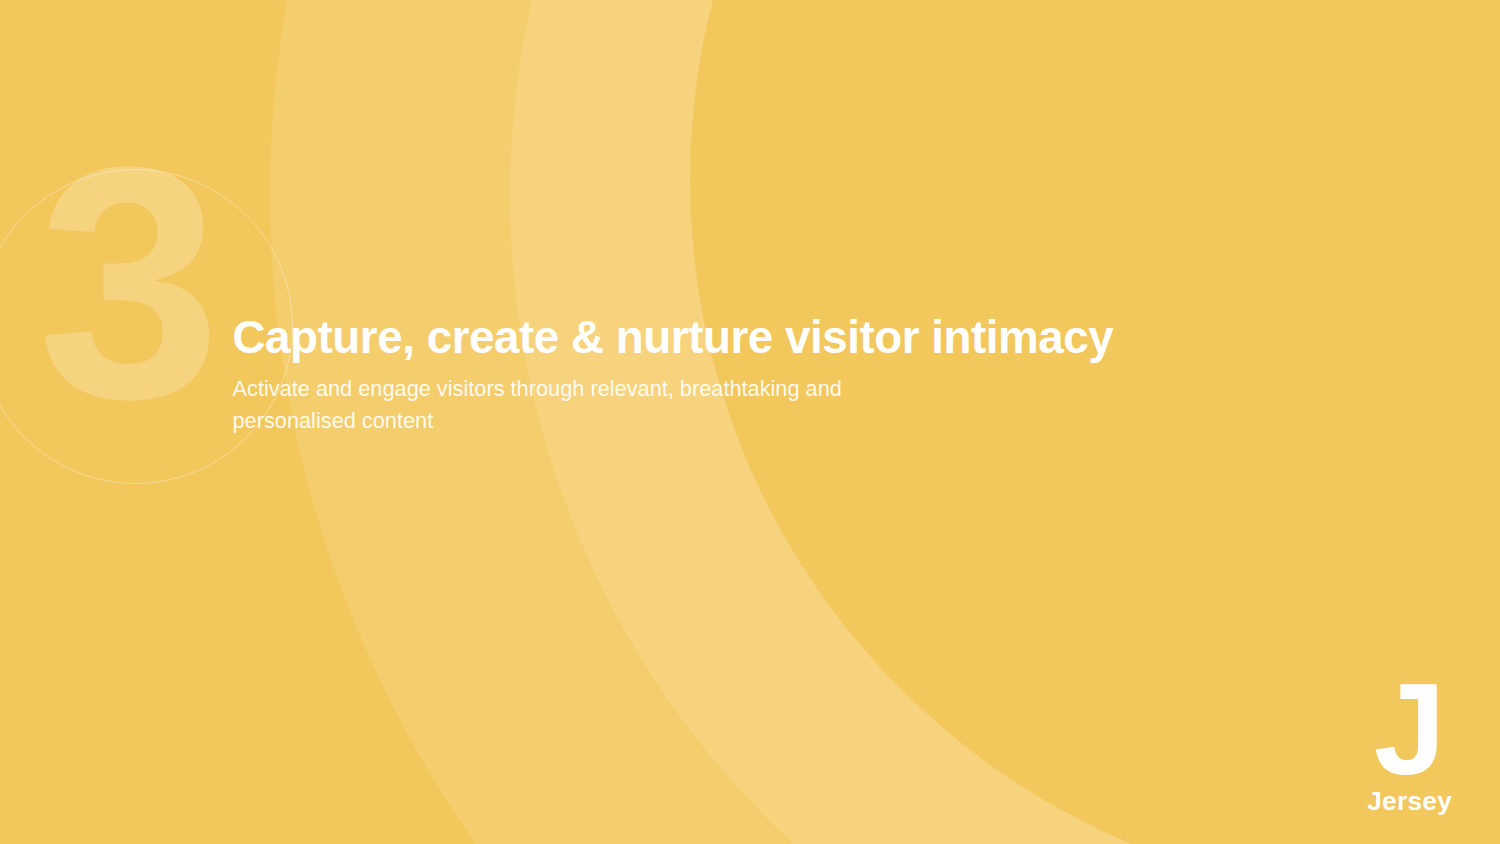3
Capture, create & nurture visitor intimacy
Activate and engage visitors through relevant, breathtaking and personalised content
J Jersey